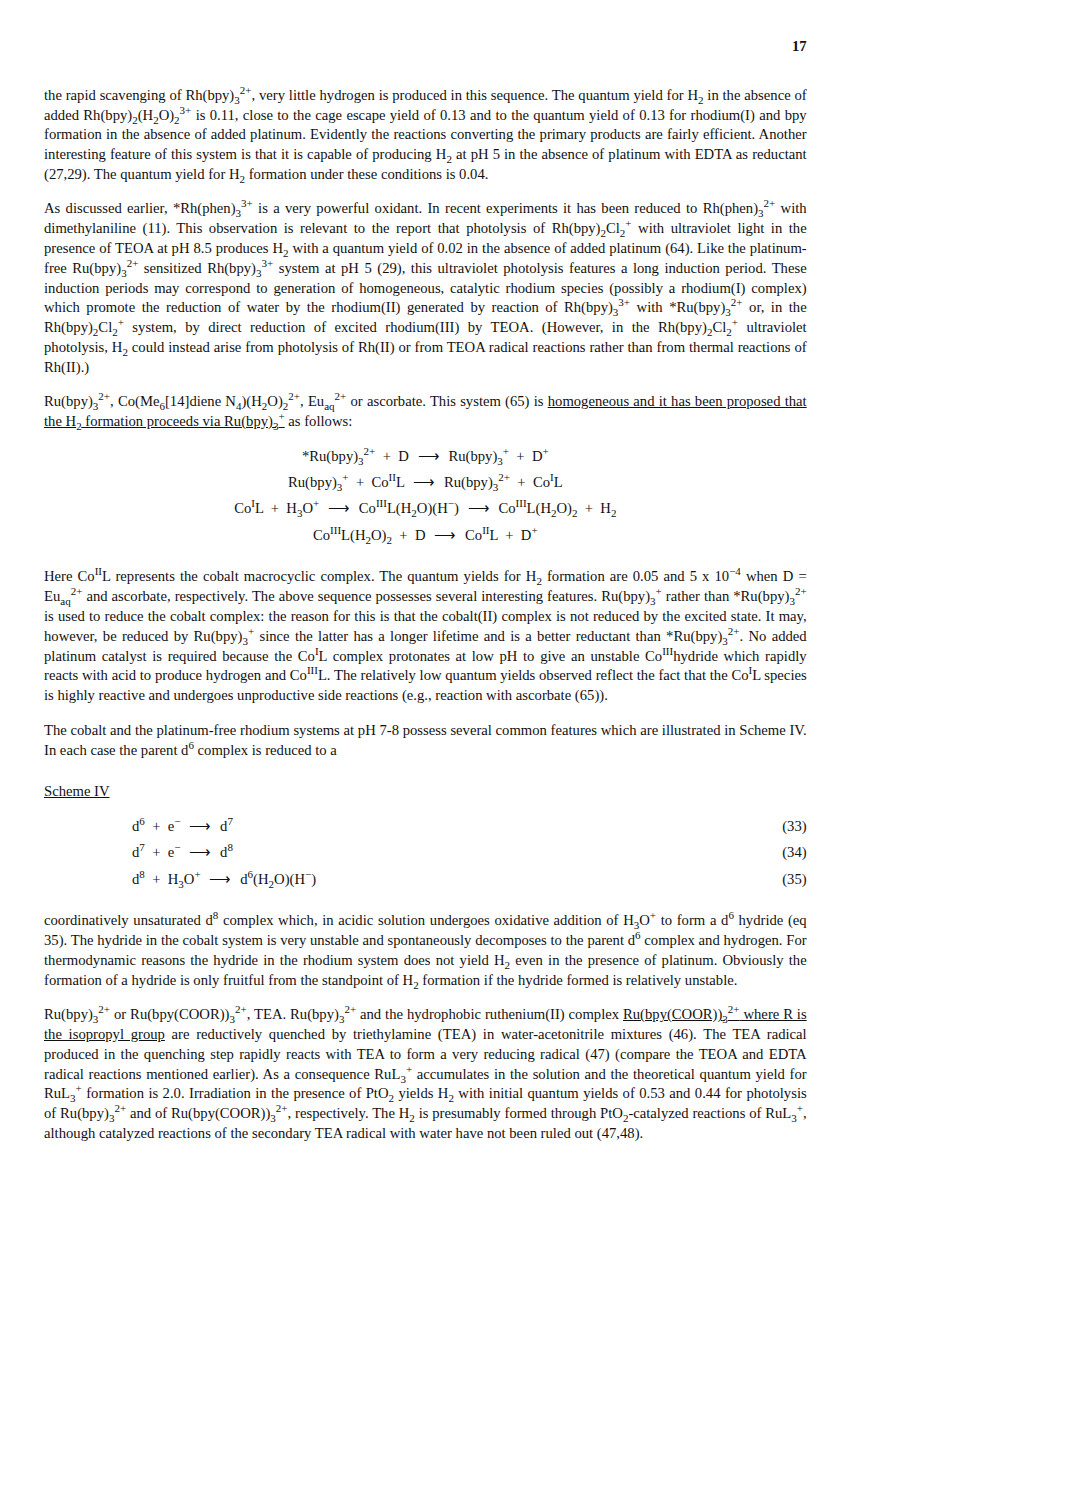17
the rapid scavenging of Rh(bpy)32+, very little hydrogen is produced in this sequence. The quantum yield for H2 in the absence of added Rh(bpy)2(H2O)23+ is 0.11, close to the cage escape yield of 0.13 and to the quantum yield of 0.13 for rhodium(I) and bpy formation in the absence of added platinum. Evidently the reactions converting the primary products are fairly efficient. Another interesting feature of this system is that it is capable of producing H2 at pH 5 in the absence of platinum with EDTA as reductant (27,29). The quantum yield for H2 formation under these conditions is 0.04.
As discussed earlier, *Rh(phen)33+ is a very powerful oxidant. In recent experiments it has been reduced to Rh(phen)32+ with dimethylaniline (11). This observation is relevant to the report that photolysis of Rh(bpy)2Cl2+ with ultraviolet light in the presence of TEOA at pH 8.5 produces H2 with a quantum yield of 0.02 in the absence of added platinum (64). Like the platinum-free Ru(bpy)32+ sensitized Rh(bpy)33+ system at pH 5 (29), this ultraviolet photolysis features a long induction period. These induction periods may correspond to generation of homogeneous, catalytic rhodium species (possibly a rhodium(I) complex) which promote the reduction of water by the rhodium(II) generated by reaction of Rh(bpy)33+ with *Ru(bpy)32+ or, in the Rh(bpy)2Cl2+ system, by direct reduction of excited rhodium(III) by TEOA. (However, in the Rh(bpy)2Cl2+ ultraviolet photolysis, H2 could instead arise from photolysis of Rh(II) or from TEOA radical reactions rather than from thermal reactions of Rh(II).)
Ru(bpy)32+, Co(Me6[14]diene N4)(H2O)22+, Euaq2+ or ascorbate. This system (65) is homogeneous and it has been proposed that the H2 formation proceeds via Ru(bpy)3+ as follows:
*Ru(bpy)32+ + D ⟶ Ru(bpy)3+ + D+
Ru(bpy)3+ + CoIIL ⟶ Ru(bpy)32+ + CoIL
CoIL + H3O+ ⟶ CoIIIL(H2O)(H−) ⟶ CoIIIL(H2O)2 + H2
CoIIIL(H2O)2 + D ⟶ CoIIL + D+
Here CoIIL represents the cobalt macrocyclic complex. The quantum yields for H2 formation are 0.05 and 5 x 10−4 when D = Euaq2+ and ascorbate, respectively. The above sequence possesses several interesting features. Ru(bpy)3+ rather than *Ru(bpy)32+ is used to reduce the cobalt complex: the reason for this is that the cobalt(II) complex is not reduced by the excited state. It may, however, be reduced by Ru(bpy)3+ since the latter has a longer lifetime and is a better reductant than *Ru(bpy)32+. No added platinum catalyst is required because the CoIL complex protonates at low pH to give an unstable CoIIIhydride which rapidly reacts with acid to produce hydrogen and CoIIIL. The relatively low quantum yields observed reflect the fact that the CoIL species is highly reactive and undergoes unproductive side reactions (e.g., reaction with ascorbate (65)).
The cobalt and the platinum-free rhodium systems at pH 7-8 possess several common features which are illustrated in Scheme IV. In each case the parent d6 complex is reduced to a
Scheme IV
d6 + e− ⟶ d7 (33)
d7 + e− ⟶ d8 (34)
d8 + H3O+ ⟶ d6(H2O)(H−) (35)
coordinatively unsaturated d8 complex which, in acidic solution undergoes oxidative addition of H3O+ to form a d6 hydride (eq 35). The hydride in the cobalt system is very unstable and spontaneously decomposes to the parent d6 complex and hydrogen. For thermodynamic reasons the hydride in the rhodium system does not yield H2 even in the presence of platinum. Obviously the formation of a hydride is only fruitful from the standpoint of H2 formation if the hydride formed is relatively unstable.
Ru(bpy)32+ or Ru(bpy(COOR))32+, TEA. Ru(bpy)32+ and the hydrophobic ruthenium(II) complex Ru(bpy(COOR))32+ where R is the isopropyl group are reductively quenched by triethylamine (TEA) in water-acetonitrile mixtures (46). The TEA radical produced in the quenching step rapidly reacts with TEA to form a very reducing radical (47) (compare the TEOA and EDTA radical reactions mentioned earlier). As a consequence RuL3+ accumulates in the solution and the theoretical quantum yield for RuL3+ formation is 2.0. Irradiation in the presence of PtO2 yields H2 with initial quantum yields of 0.53 and 0.44 for photolysis of Ru(bpy)32+ and of Ru(bpy(COOR))32+, respectively. The H2 is presumably formed through PtO2-catalyzed reactions of RuL3+, although catalyzed reactions of the secondary TEA radical with water have not been ruled out (47,48).